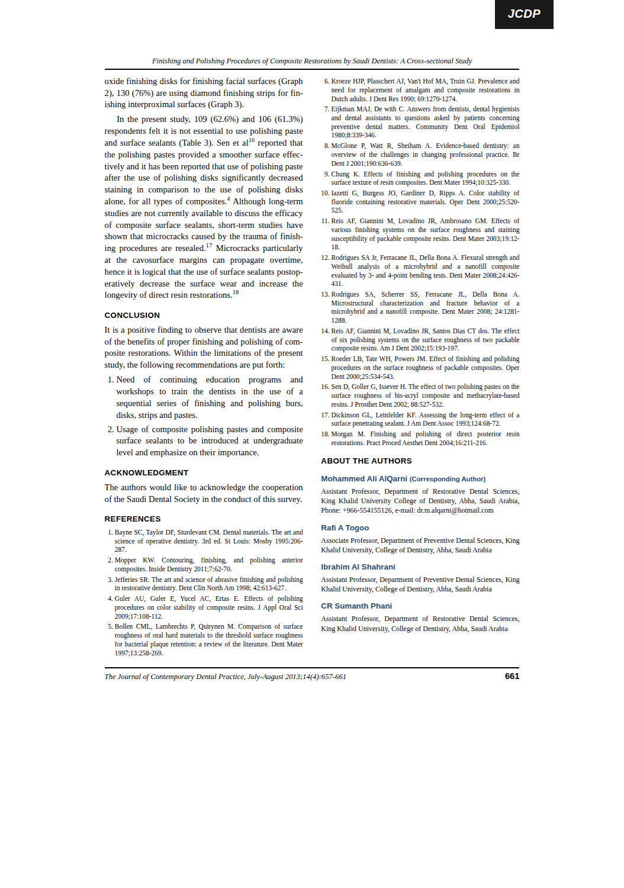JCDP
Finishing and Polishing Procedures of Composite Restorations by Saudi Dentists: A Cross-sectional Study
oxide finishing disks for finishing facial surfaces (Graph 2), 130 (76%) are using diamond finishing strips for finishing interproximal surfaces (Graph 3).
In the present study, 109 (62.6%) and 106 (61.3%) respondents felt it is not essential to use polishing paste and surface sealants (Table 3). Sen et al16 reported that the polishing pastes provided a smoother surface effectively and it has been reported that use of polishing paste after the use of polishing disks significantly decreased staining in comparison to the use of polishing disks alone, for all types of composites.4 Although long-term studies are not currently available to discuss the efficacy of composite surface sealants, short-term studies have shown that microcracks caused by the trauma of finishing procedures are resealed.17 Microcracks particularly at the cavosurface margins can propagate overtime, hence it is logical that the use of surface sealants postoperatively decrease the surface wear and increase the longevity of direct resin restorations.18
Conclusion
It is a positive finding to observe that dentists are aware of the benefits of proper finishing and polishing of composite restorations. Within the limitations of the present study, the following recommendations are put forth:
Need of continuing education programs and workshops to train the dentists in the use of a sequential series of finishing and polishing burs, disks, strips and pastes.
Usage of composite polishing pastes and composite surface sealants to be introduced at undergraduate level and emphasize on their importance.
Acknowledgment
The authors would like to acknowledge the cooperation of the Saudi Dental Society in the conduct of this survey.
References
Bayne SC, Taylor DF, Sturdevant CM. Dental materials. The art and science of operative dentistry. 3rd ed. St Louis: Mosby 1995:206-287.
Mopper KW. Contouring, finishing, and polishing anterior composites. Inside Dentistry 2011;7:62-70.
Jefferies SR. The art and science of abrasive finishing and polishing in restorative dentistry. Dent Clin North Am 1998; 42:613-627.
Guler AU, Guler E, Yucel AC, Ertas E. Effects of polishing procedures on color stability of composite resins. J Appl Oral Sci 2009;17:108-112.
Bollen CML, Lambrechts P, Quirynen M. Comparison of surface roughness of oral hard materials to the threshold surface roughness for bacterial plaque retention: a review of the literature. Dent Mater 1997;13:258-269.
Kroeze HJP, Plasschert AJ, Van't Hof MA, Truin GJ. Prevalence and need for replacement of amalgam and composite restorations in Dutch adults. J Dent Res 1990; 69:1270-1274.
Eijkman MAJ, De with C. Answers from dentists, dental hygienists and dental assistants to questions asked by patients concerning preventive dental matters. Community Dent Oral Epidemiol 1980;8:339-346.
McGlone P, Watt R, Sheiham A. Evidence-based dentistry: an overview of the challenges in changing professional practice. Br Dent J 2001;190:636-639.
Chung K. Effects of finishing and polishing procedures on the surface texture of resin composites. Dent Mater 1994;10:325-330.
Iazetti G, Burgess JO, Gardiner D, Ripps A. Color stability of fluoride containing restorative materials. Oper Dent 2000;25:520-525.
Reis AF, Giannini M, Lovadino JR, Ambrosano GM. Effects of various finishing systems on the surface roughness and staining susceptibility of packable composite resins. Dent Mater 2003;19:12-18.
Rodrigues SA Jr, Ferracane JL, Della Bona A. Flexural strength and Weibull analysis of a microhybrid and a nanofill composite evaluated by 3- and 4-point bending tests. Dent Mater 2008;24:426-431.
Rodrigues SA, Scherrer SS, Ferracane JL, Della Bona A. Microstructural characterization and fracture behavior of a microhybrid and a nanofill composite. Dent Mater 2008; 24:1281-1288.
Reis AF, Giannini M, Lovadino JR, Santos Dias CT dos. The effect of six polishing systems on the surface roughness of two packable composite resins. Am J Dent 2002;15:193-197.
Roeder LB, Tate WH, Powers JM. Effect of finishing and polishing procedures on the surface roughness of packable composites. Oper Dent 2000;25:534-543.
Sen D, Goller G, Issever H. The effect of two polishing pastes on the surface roughness of bis-acryl composite and methacrylate-based resins. J Prosthet Dent 2002; 88:527-532.
Dickinson GL, Leinfelder KF. Assessing the long-term effect of a surface penetrating sealant. J Am Dent Assoc 1993;124:68-72.
Morgan M. Finishing and polishing of direct posterior resin restorations. Pract Proced Aesthet Dent 2004;16:211-216.
About the Authors
Mohammed Ali AlQarni (Corresponding Author)
Assistant Professor, Department of Restorative Dental Sciences, King Khalid University College of Dentistry, Abha, Saudi Arabia, Phone: +966-554155126, e-mail: dr.m.alqarni@hotmail.com
Rafi A Togoo
Associate Professor, Department of Preventive Dental Sciences, King Khalid University, College of Dentistry, Abha, Saudi Arabia
Ibrahim Al Shahrani
Assistant Professor, Department of Preventive Dental Sciences, King Khalid University, College of Dentistry, Abha, Saudi Arabia
CR Sumanth Phani
Assistant Professor, Department of Restorative Dental Sciences, King Khalid University, College of Dentistry, Abha, Saudi Arabia
The Journal of Contemporary Dental Practice, July-August 2013;14(4):657-661
661